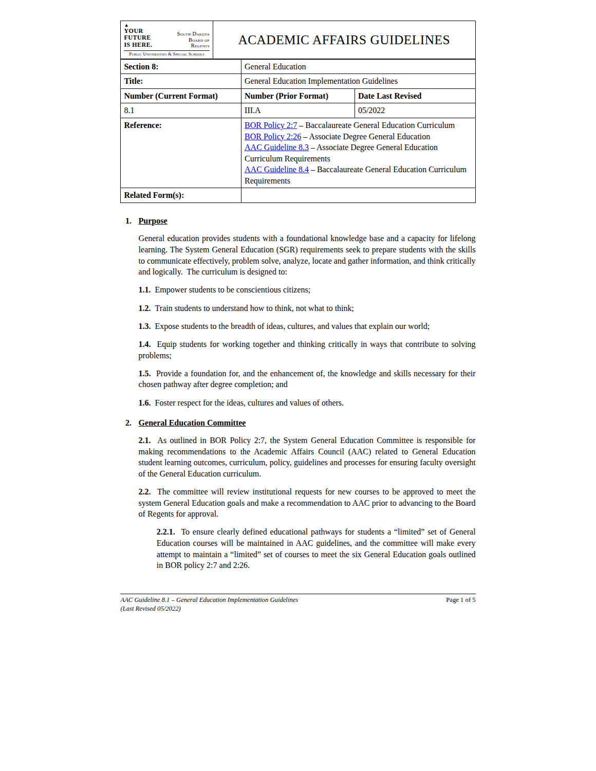| ▲ YOUR FUTURE IS HERE. South Dakota Board of Regents Public Universities & Special Schools | ACADEMIC AFFAIRS GUIDELINES |
| Section 8: | General Education |
| Title: | General Education Implementation Guidelines |
| Number (Current Format) | Number (Prior Format) | Date Last Revised |
| 8.1 | III.A | 05/2022 |
| Reference: | BOR Policy 2:7 – Baccalaureate General Education Curriculum BOR Policy 2:26 – Associate Degree General Education AAC Guideline 8.3 – Associate Degree General Education Curriculum Requirements AAC Guideline 8.4 – Baccalaureate General Education Curriculum Requirements |
| Related Form(s): | |
Purpose
General education provides students with a foundational knowledge base and a capacity for lifelong learning. The System General Education (SGR) requirements seek to prepare students with the skills to communicate effectively, problem solve, analyze, locate and gather information, and think critically and logically. The curriculum is designed to:
1.1. Empower students to be conscientious citizens;
1.2. Train students to understand how to think, not what to think;
1.3. Expose students to the breadth of ideas, cultures, and values that explain our world;
1.4. Equip students for working together and thinking critically in ways that contribute to solving problems;
1.5. Provide a foundation for, and the enhancement of, the knowledge and skills necessary for their chosen pathway after degree completion; and
1.6. Foster respect for the ideas, cultures and values of others.
General Education Committee
2.1. As outlined in BOR Policy 2:7, the System General Education Committee is responsible for making recommendations to the Academic Affairs Council (AAC) related to General Education student learning outcomes, curriculum, policy, guidelines and processes for ensuring faculty oversight of the General Education curriculum.
2.2. The committee will review institutional requests for new courses to be approved to meet the system General Education goals and make a recommendation to AAC prior to advancing to the Board of Regents for approval.
2.2.1. To ensure clearly defined educational pathways for students a “limited” set of General Education courses will be maintained in AAC guidelines, and the committee will make every attempt to maintain a “limited” set of courses to meet the six General Education goals outlined in BOR policy 2:7 and 2:26.
AAC Guideline 8.1 – General Education Implementation Guidelines
(Last Revised 05/2022)
Page 1 of 5